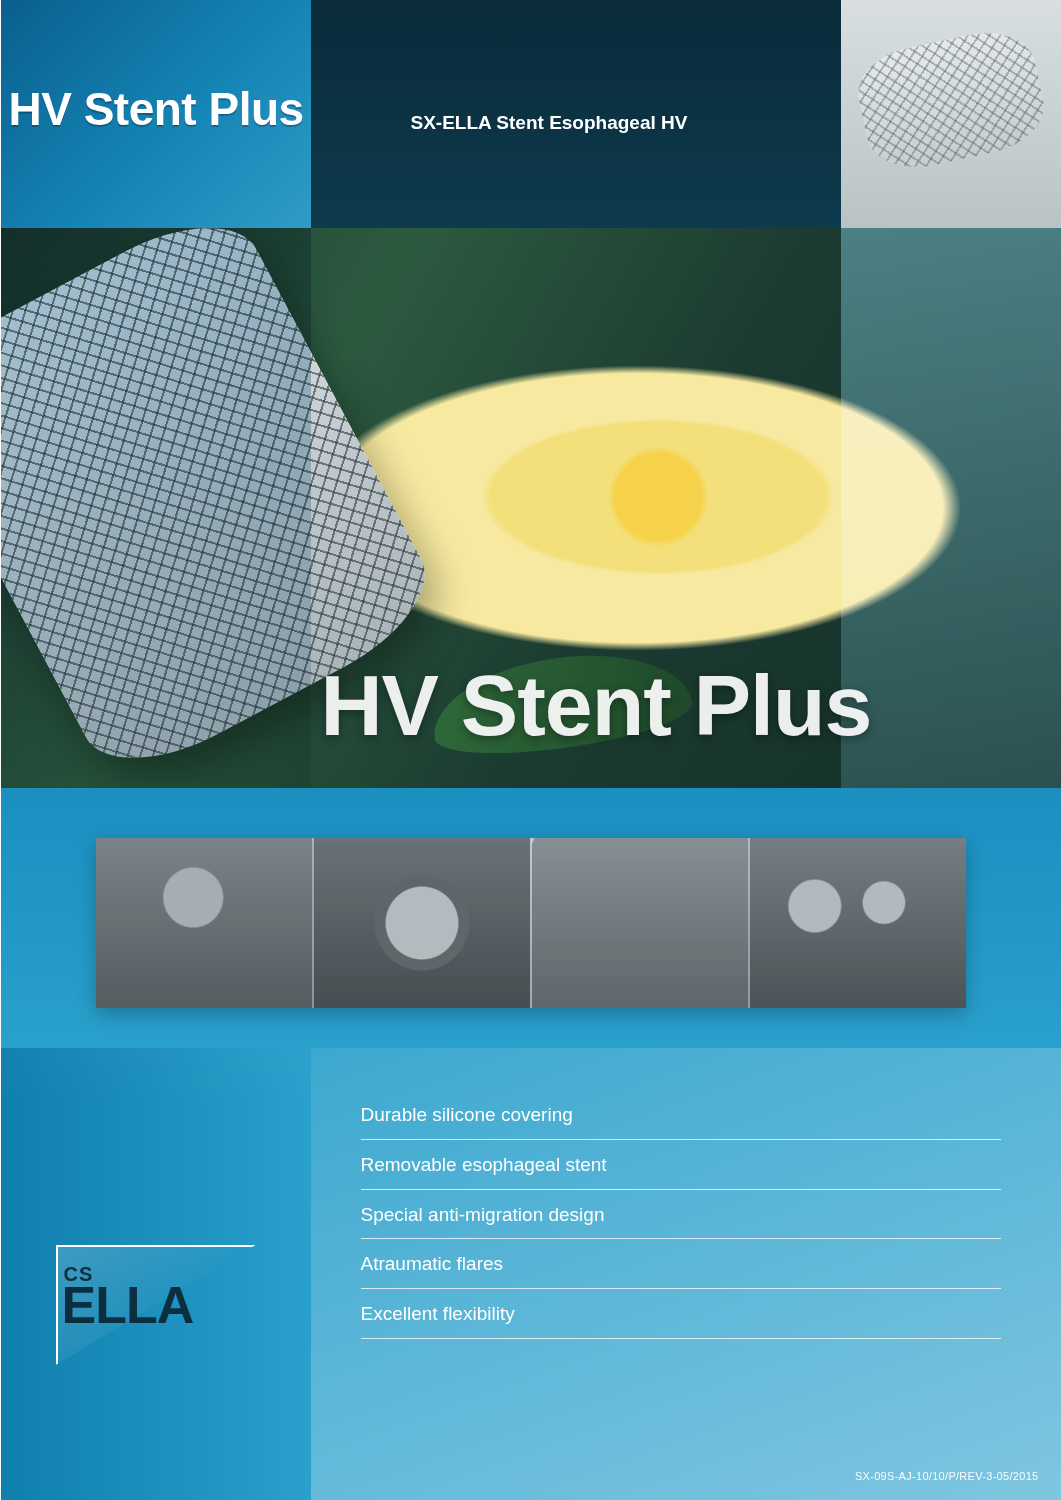HV Stent Plus
SX-ELLA Stent Esophageal HV
HV Stent Plus
Durable silicone covering
Removable esophageal stent
Special anti-migration design
Atraumatic flares
Excellent flexibility
CS ELLA
SX-09S-AJ-10/10/P/REV-3-05/2015